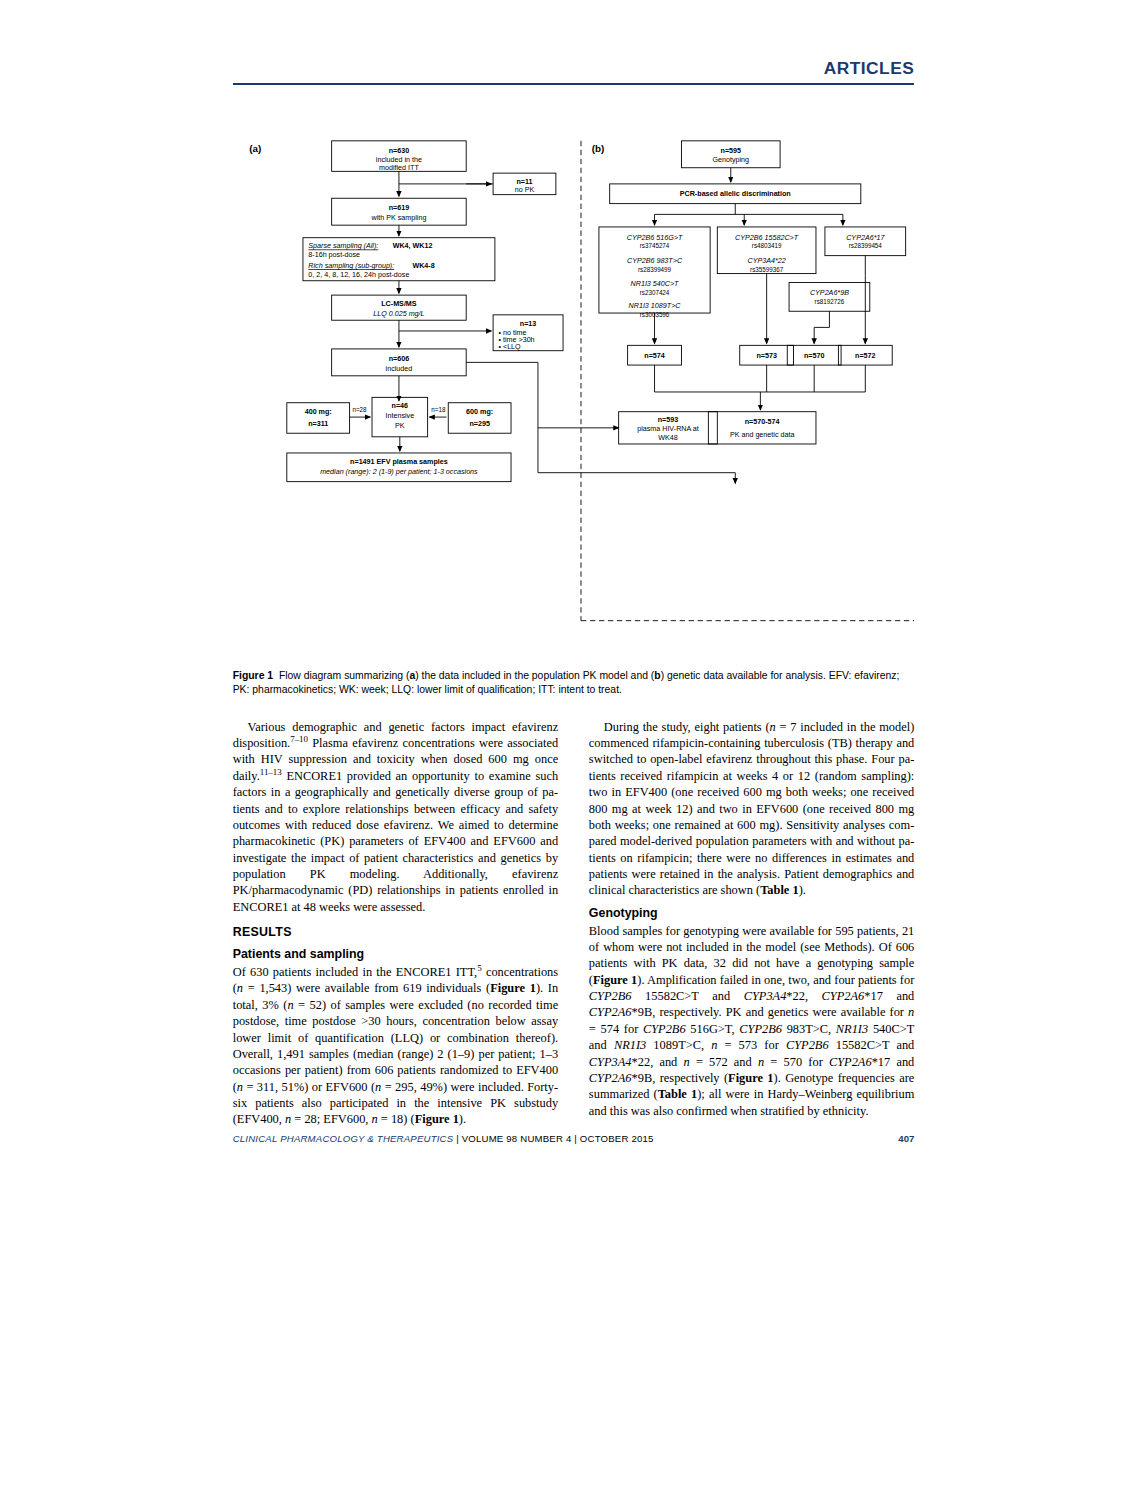ARTICLES
(a) (b) n=630 included in the modified ITT n=11 no PK n=619 with PK sampling Sparse sampling (All): WK4, WK12 8-16h post-dose Rich sampling (sub-group): WK4-8 0, 2, 4, 8, 12, 16, 24h post-dose LC-MS/MS LLQ 0.025 mg/L n=13 • no time • time >30h • <LLQ n=606 included 400 mg: n=311 n=46 Intensive PK 600 mg: n=295 n=28 n=18 n=593 plasma HIV-RNA at WK48 n=1491 EFV plasma samples median (range): 2 (1-9) per patient; 1-3 occasions n=595 Genotyping PCR-based allelic discrimination CYP2B6 516G>T rs3745274 CYP2B6 983T>C rs28399499 NR1I3 540C>T rs2307424 NR1I3 1089T>C rs3003596 CYP2B6 15582C>T rs4803419 CYP3A4*22 rs35599367 CYP2A6*17 rs28399454 CYP2A6*9B rs8192726 n=574 n=573 n=570 n=572 n=570-574 PK and genetic data
Figure 1 Flow diagram summarizing (a) the data included in the population PK model and (b) genetic data available for analysis. EFV: efavirenz; PK: pharmacokinetics; WK: week; LLQ: lower limit of qualification; ITT: intent to treat.
Various demographic and genetic factors impact efavirenz disposition.7–10 Plasma efavirenz concentrations were associated with HIV suppression and toxicity when dosed 600 mg once daily.11–13 ENCORE1 provided an opportunity to examine such factors in a geographically and genetically diverse group of patients and to explore relationships between efficacy and safety outcomes with reduced dose efavirenz. We aimed to determine pharmacokinetic (PK) parameters of EFV400 and EFV600 and investigate the impact of patient characteristics and genetics by population PK modeling. Additionally, efavirenz PK/pharmacodynamic (PD) relationships in patients enrolled in ENCORE1 at 48 weeks were assessed.
RESULTS
Patients and sampling
Of 630 patients included in the ENCORE1 ITT,5 concentrations (n = 1,543) were available from 619 individuals (Figure 1). In total, 3% (n = 52) of samples were excluded (no recorded time postdose, time postdose >30 hours, concentration below assay lower limit of quantification (LLQ) or combination thereof). Overall, 1,491 samples (median (range) 2 (1–9) per patient; 1–3 occasions per patient) from 606 patients randomized to EFV400 (n = 311, 51%) or EFV600 (n = 295, 49%) were included. Forty-six patients also participated in the intensive PK substudy (EFV400, n = 28; EFV600, n = 18) (Figure 1).
During the study, eight patients (n = 7 included in the model) commenced rifampicin-containing tuberculosis (TB) therapy and switched to open-label efavirenz throughout this phase. Four patients received rifampicin at weeks 4 or 12 (random sampling): two in EFV400 (one received 600 mg both weeks; one received 800 mg at week 12) and two in EFV600 (one received 800 mg both weeks; one remained at 600 mg). Sensitivity analyses compared model-derived population parameters with and without patients on rifampicin; there were no differences in estimates and patients were retained in the analysis. Patient demographics and clinical characteristics are shown (Table 1).
Genotyping
Blood samples for genotyping were available for 595 patients, 21 of whom were not included in the model (see Methods). Of 606 patients with PK data, 32 did not have a genotyping sample (Figure 1). Amplification failed in one, two, and four patients for CYP2B6 15582C>T and CYP3A4*22, CYP2A6*17 and CYP2A6*9B, respectively. PK and genetics were available for n = 574 for CYP2B6 516G>T, CYP2B6 983T>C, NR1I3 540C>T and NR1I3 1089T>C, n = 573 for CYP2B6 15582C>T and CYP3A4*22, and n = 572 and n = 570 for CYP2A6*17 and CYP2A6*9B, respectively (Figure 1). Genotype frequencies are summarized (Table 1); all were in Hardy–Weinberg equilibrium and this was also confirmed when stratified by ethnicity.
CLINICAL PHARMACOLOGY & THERAPEUTICS | VOLUME 98 NUMBER 4 | OCTOBER 2015
407